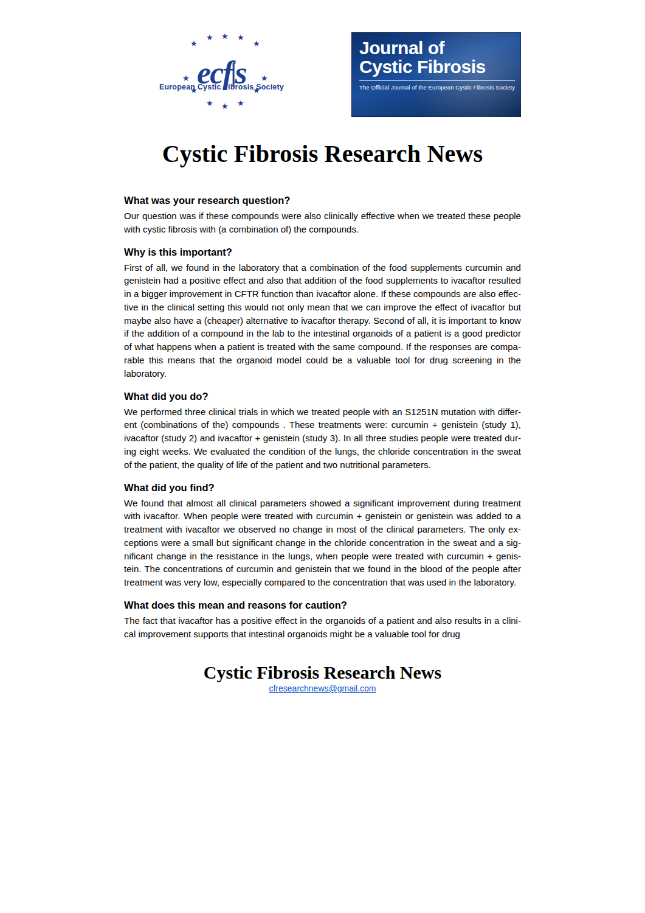★ ★ ★ ★ ★ ★ ★ ★ ★ ★ ★ ★
ecf s
European Cystic Fibrosis Society
Journal of
Cystic Fibrosis
The Official Journal of the European Cystic Fibrosis Society
Cystic Fibrosis Research News
What was your research question?
Our question was if these compounds were also clinically effective when we treated these people with cystic fibrosis with (a combination of) the compounds.
Why is this important?
First of all, we found in the laboratory that a combination of the food supplements curcumin and genistein had a positive effect and also that addition of the food supplements to ivacaftor resulted in a bigger improvement in CFTR function than ivacaftor alone. If these compounds are also effective in the clinical setting this would not only mean that we can improve the effect of ivacaftor but maybe also have a (cheaper) alternative to ivacaftor therapy. Second of all, it is important to know if the addition of a compound in the lab to the intestinal organoids of a patient is a good predictor of what happens when a patient is treated with the same compound. If the responses are comparable this means that the organoid model could be a valuable tool for drug screening in the laboratory.
What did you do?
We performed three clinical trials in which we treated people with an S1251N mutation with different (combinations of the) compounds . These treatments were: curcumin + genistein (study 1), ivacaftor (study 2) and ivacaftor + genistein (study 3). In all three studies people were treated during eight weeks. We evaluated the condition of the lungs, the chloride concentration in the sweat of the patient, the quality of life of the patient and two nutritional parameters.
What did you find?
We found that almost all clinical parameters showed a significant improvement during treatment with ivacaftor. When people were treated with curcumin + genistein or genistein was added to a treatment with ivacaftor we observed no change in most of the clinical parameters. The only exceptions were a small but significant change in the chloride concentration in the sweat and a significant change in the resistance in the lungs, when people were treated with curcumin + genistein. The concentrations of curcumin and genistein that we found in the blood of the people after treatment was very low, especially compared to the concentration that was used in the laboratory.
What does this mean and reasons for caution?
The fact that ivacaftor has a positive effect in the organoids of a patient and also results in a clinical improvement supports that intestinal organoids might be a valuable tool for drug
Cystic Fibrosis Research News
cfresearchnews@gmail.com